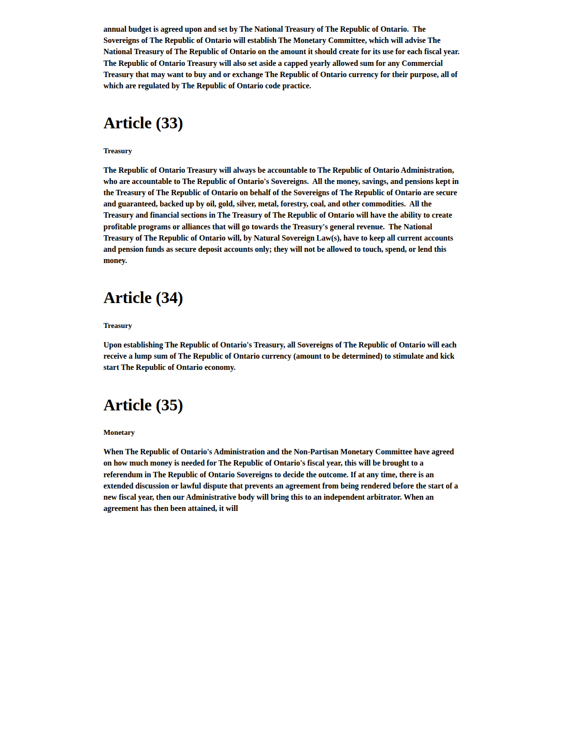annual budget is agreed upon and set by The National Treasury of The Republic of Ontario. The Sovereigns of The Republic of Ontario will establish The Monetary Committee, which will advise The National Treasury of The Republic of Ontario on the amount it should create for its use for each fiscal year. The Republic of Ontario Treasury will also set aside a capped yearly allowed sum for any Commercial Treasury that may want to buy and or exchange The Republic of Ontario currency for their purpose, all of which are regulated by The Republic of Ontario code practice.
Article (33)
Treasury
The Republic of Ontario Treasury will always be accountable to The Republic of Ontario Administration, who are accountable to The Republic of Ontario's Sovereigns. All the money, savings, and pensions kept in the Treasury of The Republic of Ontario on behalf of the Sovereigns of The Republic of Ontario are secure and guaranteed, backed up by oil, gold, silver, metal, forestry, coal, and other commodities. All the Treasury and financial sections in The Treasury of The Republic of Ontario will have the ability to create profitable programs or alliances that will go towards the Treasury's general revenue. The National Treasury of The Republic of Ontario will, by Natural Sovereign Law(s), have to keep all current accounts and pension funds as secure deposit accounts only; they will not be allowed to touch, spend, or lend this money.
Article (34)
Treasury
Upon establishing The Republic of Ontario's Treasury, all Sovereigns of The Republic of Ontario will each receive a lump sum of The Republic of Ontario currency (amount to be determined) to stimulate and kick start The Republic of Ontario economy.
Article (35)
Monetary
When The Republic of Ontario's Administration and the Non-Partisan Monetary Committee have agreed on how much money is needed for The Republic of Ontario's fiscal year, this will be brought to a referendum in The Republic of Ontario Sovereigns to decide the outcome. If at any time, there is an extended discussion or lawful dispute that prevents an agreement from being rendered before the start of a new fiscal year, then our Administrative body will bring this to an independent arbitrator. When an agreement has then been attained, it will